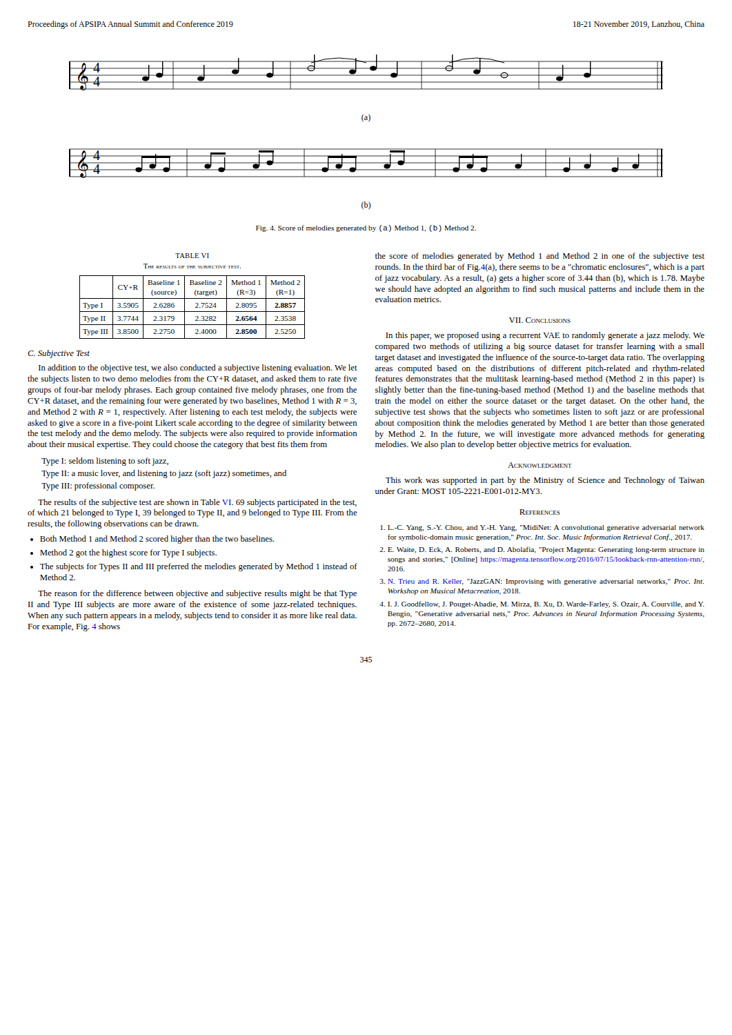Proceedings of APSIPA Annual Summit and Conference 2019
18-21 November 2019, Lanzhou, China
(a)
(b)
Fig. 4. Score of melodies generated by (a) Method 1, (b) Method 2.
TABLE VI
The results of the subjective test.
| | CY+R | Baseline 1 (source) | Baseline 2 (target) | Method 1 (R=3) | Method 2 (R=1) |
| --- | --- | --- | --- | --- | --- |
| Type I | 3.5905 | 2.6286 | 2.7524 | 2.8095 | 2.8857 |
| Type II | 3.7744 | 2.3179 | 2.3282 | 2.6564 | 2.3538 |
| Type III | 3.8500 | 2.2750 | 2.4000 | 2.8500 | 2.5250 |
C. Subjective Test
In addition to the objective test, we also conducted a subjective listening evaluation. We let the subjects listen to two demo melodies from the CY+R dataset, and asked them to rate five groups of four-bar melody phrases. Each group contained five melody phrases, one from the CY+R dataset, and the remaining four were generated by two baselines, Method 1 with R = 3, and Method 2 with R = 1, respectively. After listening to each test melody, the subjects were asked to give a score in a five-point Likert scale according to the degree of similarity between the test melody and the demo melody. The subjects were also required to provide information about their musical expertise. They could choose the category that best fits them from
Type I: seldom listening to soft jazz,
Type II: a music lover, and listening to jazz (soft jazz) sometimes, and
Type III: professional composer.
The results of the subjective test are shown in Table VI. 69 subjects participated in the test, of which 21 belonged to Type I, 39 belonged to Type II, and 9 belonged to Type III. From the results, the following observations can be drawn.
Both Method 1 and Method 2 scored higher than the two baselines.
Method 2 got the highest score for Type I subjects.
The subjects for Types II and III preferred the melodies generated by Method 1 instead of Method 2.
The reason for the difference between objective and subjective results might be that Type II and Type III subjects are more aware of the existence of some jazz-related techniques. When any such pattern appears in a melody, subjects tend to consider it as more like real data. For example, Fig. 4 shows
the score of melodies generated by Method 1 and Method 2 in one of the subjective test rounds. In the third bar of Fig.4(a), there seems to be a "chromatic enclosures", which is a part of jazz vocabulary. As a result, (a) gets a higher score of 3.44 than (b), which is 1.78. Maybe we should have adopted an algorithm to find such musical patterns and include them in the evaluation metrics.
VII. Conclusions
In this paper, we proposed using a recurrent VAE to randomly generate a jazz melody. We compared two methods of utilizing a big source dataset for transfer learning with a small target dataset and investigated the influence of the source-to-target data ratio. The overlapping areas computed based on the distributions of different pitch-related and rhythm-related features demonstrates that the multitask learning-based method (Method 2 in this paper) is slightly better than the fine-tuning-based method (Method 1) and the baseline methods that train the model on either the source dataset or the target dataset. On the other hand, the subjective test shows that the subjects who sometimes listen to soft jazz or are professional about composition think the melodies generated by Method 1 are better than those generated by Method 2. In the future, we will investigate more advanced methods for generating melodies. We also plan to develop better objective metrics for evaluation.
Acknowledgment
This work was supported in part by the Ministry of Science and Technology of Taiwan under Grant: MOST 105-2221-E001-012-MY3.
References
L.-C. Yang, S.-Y. Chou, and Y.-H. Yang, "MidiNet: A convolutional generative adversarial network for symbolic-domain music generation," Proc. Int. Soc. Music Information Retrieval Conf., 2017.
E. Waite, D. Eck, A. Roberts, and D. Abolafia, "Project Magenta: Generating long-term structure in songs and stories," [Online] https://magenta.tensorflow.org/2016/07/15/lookback-rnn-attention-rnn/, 2016.
N. Trieu and R. Keller, "JazzGAN: Improvising with generative adversarial networks," Proc. Int. Workshop on Musical Metacreation, 2018.
I. J. Goodfellow, J. Pouget-Abadie, M. Mirza, B. Xu, D. Warde-Farley, S. Ozair, A. Courville, and Y. Bengio, "Generative adversarial nets," Proc. Advances in Neural Information Processing Systems, pp. 2672–2680, 2014.
345